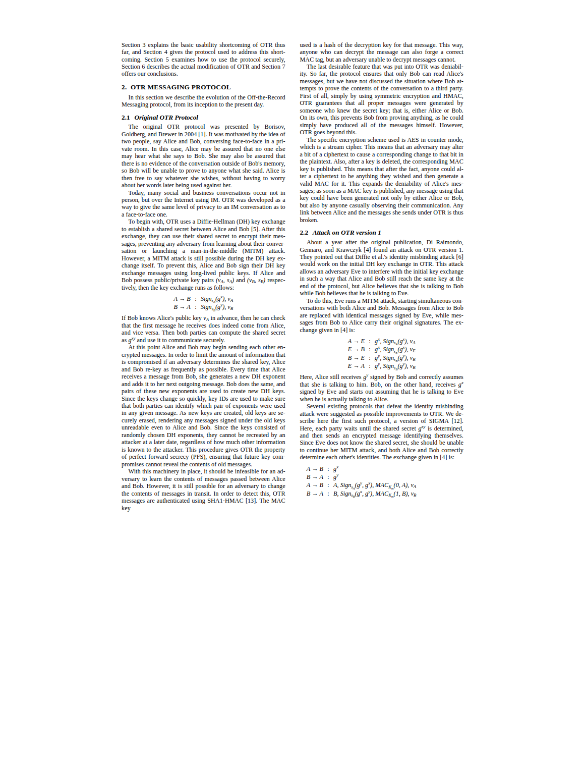Section 3 explains the basic usability shortcoming of OTR thus far, and Section 4 gives the protocol used to address this shortcoming. Section 5 examines how to use the protocol securely, Section 6 describes the actual modification of OTR and Section 7 offers our conclusions.
2. OTR MESSAGING PROTOCOL
In this section we describe the evolution of the Off-the-Record Messaging protocol, from its inception to the present day.
2.1 Original OTR Protocol
The original OTR protocol was presented by Borisov, Goldberg, and Brewer in 2004 [1]. It was motivated by the idea of two people, say Alice and Bob, conversing face-to-face in a private room. In this case, Alice may be assured that no one else may hear what she says to Bob. She may also be assured that there is no evidence of the conversation outside of Bob's memory, so Bob will be unable to prove to anyone what she said. Alice is then free to say whatever she wishes, without having to worry about her words later being used against her.
Today, many social and business conversations occur not in person, but over the Internet using IM. OTR was developed as a way to give the same level of privacy to an IM conversation as to a face-to-face one.
To begin with, OTR uses a Diffie-Hellman (DH) key exchange to establish a shared secret between Alice and Bob [5]. After this exchange, they can use their shared secret to encrypt their messages, preventing any adversary from learning about their conversation or launching a man-in-the-middle (MITM) attack. However, a MITM attack is still possible during the DH key exchange itself. To prevent this, Alice and Bob sign their DH key exchange messages using long-lived public keys. If Alice and Bob possess public/private key pairs (vA, sA) and (vB, sB) respectively, then the key exchange runs as follows:
| A → B | : | Sign s A (g x ), v A |
| B → A | : | Sign s B (g y ), v B |
If Bob knows Alice's public key vA in advance, then he can check that the first message he receives does indeed come from Alice, and vice versa. Then both parties can compute the shared secret as gxy and use it to communicate securely.
At this point Alice and Bob may begin sending each other encrypted messages. In order to limit the amount of information that is compromised if an adversary determines the shared key, Alice and Bob re-key as frequently as possible. Every time that Alice receives a message from Bob, she generates a new DH exponent and adds it to her next outgoing message. Bob does the same, and pairs of these new exponents are used to create new DH keys. Since the keys change so quickly, key IDs are used to make sure that both parties can identify which pair of exponents were used in any given message. As new keys are created, old keys are securely erased, rendering any messages signed under the old keys unreadable even to Alice and Bob. Since the keys consisted of randomly chosen DH exponents, they cannot be recreated by an attacker at a later date, regardless of how much other information is known to the attacker. This procedure gives OTR the property of perfect forward secrecy (PFS), ensuring that future key compromises cannot reveal the contents of old messages.
With this machinery in place, it should be infeasible for an adversary to learn the contents of messages passed between Alice and Bob. However, it is still possible for an adversary to change the contents of messages in transit. In order to detect this, OTR messages are authenticated using SHA1-HMAC [13]. The MAC key
used is a hash of the decryption key for that message. This way, anyone who can decrypt the message can also forge a correct MAC tag, but an adversary unable to decrypt messages cannot.
The last desirable feature that was put into OTR was deniability. So far, the protocol ensures that only Bob can read Alice's messages, but we have not discussed the situation where Bob attempts to prove the contents of the conversation to a third party. First of all, simply by using symmetric encryption and HMAC, OTR guarantees that all proper messages were generated by someone who knew the secret key; that is, either Alice or Bob. On its own, this prevents Bob from proving anything, as he could simply have produced all of the messages himself. However, OTR goes beyond this.
The specific encryption scheme used is AES in counter mode, which is a stream cipher. This means that an adversary may alter a bit of a ciphertext to cause a corresponding change to that bit in the plaintext. Also, after a key is deleted, the corresponding MAC key is published. This means that after the fact, anyone could alter a ciphertext to be anything they wished and then generate a valid MAC for it. This expands the deniability of Alice's messages; as soon as a MAC key is published, any message using that key could have been generated not only by either Alice or Bob, but also by anyone casually observing their communication. Any link between Alice and the messages she sends under OTR is thus broken.
2.2 Attack on OTR version 1
About a year after the original publication, Di Raimondo, Gennaro, and Krawczyk [4] found an attack on OTR version 1. They pointed out that Diffie et al.'s identity misbinding attack [6] would work on the initial DH key exchange in OTR. This attack allows an adversary Eve to interfere with the initial key exchange in such a way that Alice and Bob still reach the same key at the end of the protocol, but Alice believes that she is talking to Bob while Bob believes that he is talking to Eve.
To do this, Eve runs a MITM attack, starting simultaneous conversations with both Alice and Bob. Messages from Alice to Bob are replaced with identical messages signed by Eve, while messages from Bob to Alice carry their original signatures. The exchange given in [4] is:
| A → E | : | g x , Sign s A (g x ), v A |
| E → B | : | g x , Sign s E (g x ), v E |
| B → E | : | g y , Sign s B (g y ), v B |
| E → A | : | g y , Sign s B (g y ), v B |
Here, Alice still receives gy signed by Bob and correctly assumes that she is talking to him. Bob, on the other hand, receives gx signed by Eve and starts out assuming that he is talking to Eve when he is actually talking to Alice.
Several existing protocols that defeat the identity misbinding attack were suggested as possible improvements to OTR. We describe here the first such protocol, a version of SIGMA [12]. Here, each party waits until the shared secret gxy is determined, and then sends an encrypted message identifying themselves. Since Eve does not know the shared secret, she should be unable to continue her MITM attack, and both Alice and Bob correctly determine each other's identities. The exchange given in [4] is:
| A → B | : | g x |
| B → A | : | g y |
| A → B | : | A, Sign s A (g y , g x ), MAC K m (0, A), v A |
| B → A | : | B, Sign s B (g x , g y ), MAC K m (1, B), v B |